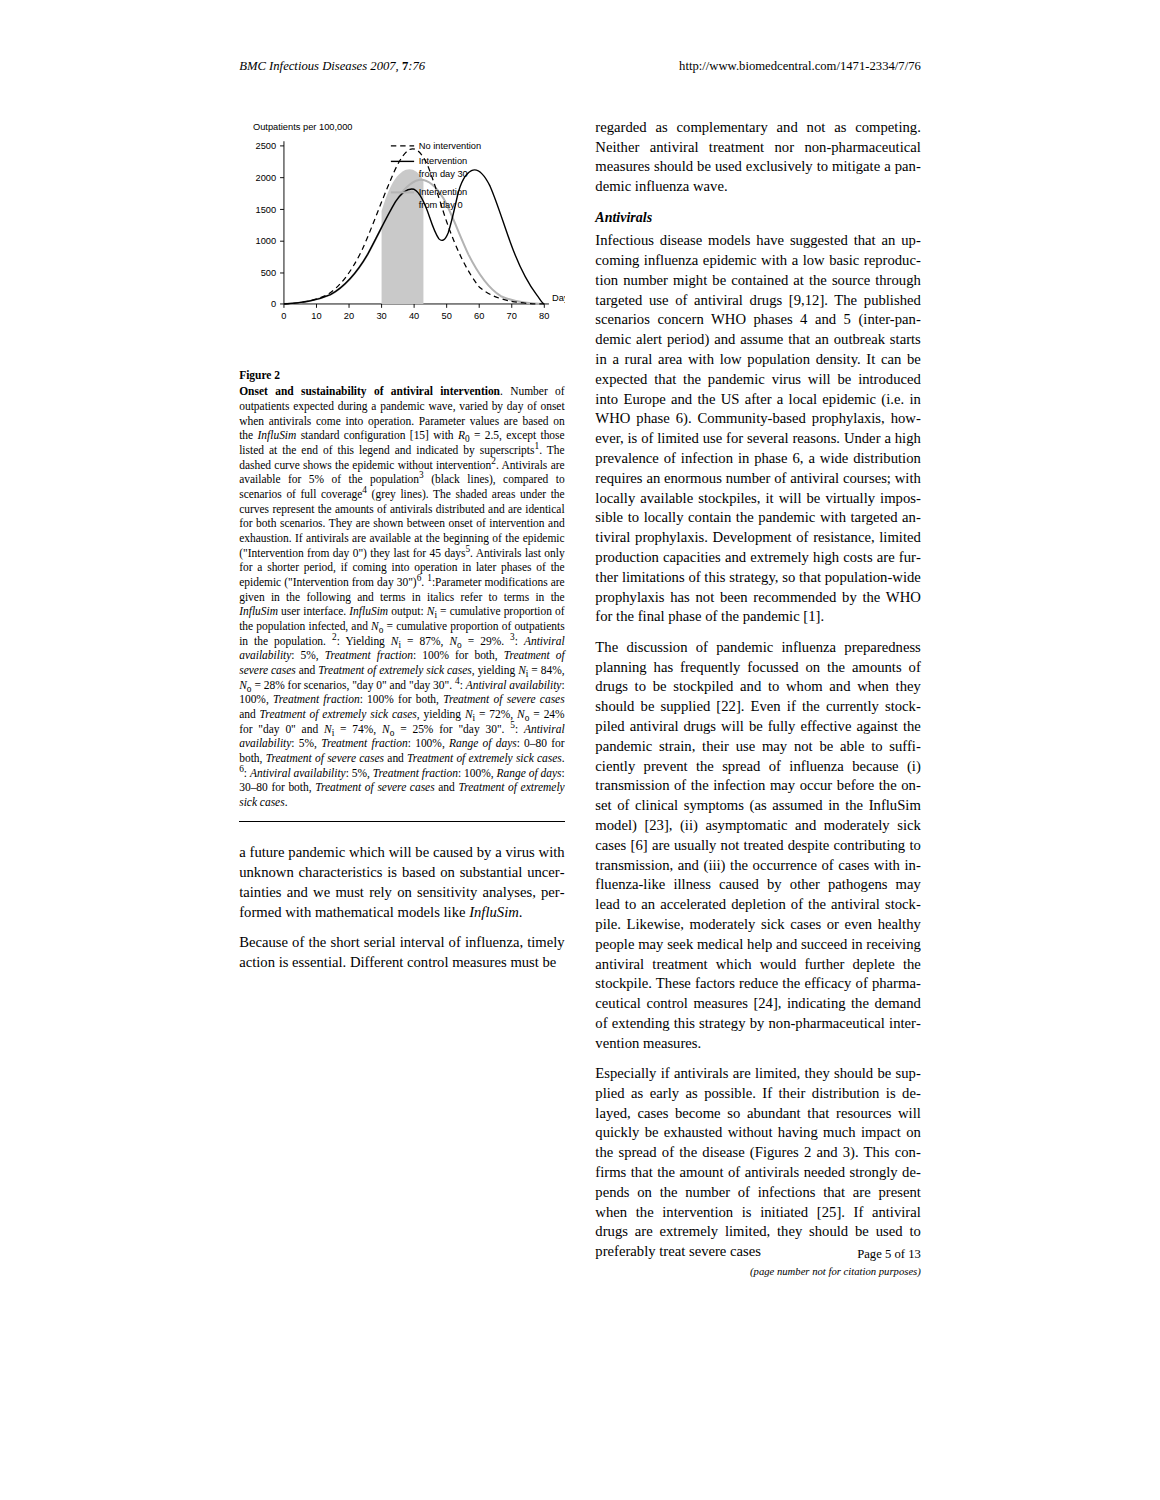BMC Infectious Diseases 2007, 7:76
http://www.biomedcentral.com/1471-2334/7/76
Outpatients per 100,000 2500 2000 1500 1000 500 0 0 10 20 30 40 50 60 70 80 Days No intervention Intervention from day 30 Intervention from day 0
Figure 2 Onset and sustainability of antiviral intervention. Number of outpatients expected during a pandemic wave, varied by day of onset when antivirals come into operation. Parameter values are based on the InfluSim standard configuration [15] with R0 = 2.5, except those listed at the end of this legend and indicated by superscripts1. The dashed curve shows the epidemic without intervention2. Antivirals are available for 5% of the population3 (black lines), compared to scenarios of full coverage4 (grey lines). The shaded areas under the curves represent the amounts of antivirals distributed and are identical for both scenarios. They are shown between onset of intervention and exhaustion. If antivirals are available at the beginning of the epidemic ("Intervention from day 0") they last for 45 days5. Antivirals last only for a shorter period, if coming into operation in later phases of the epidemic ("Intervention from day 30")6. 1:Parameter modifications are given in the following and terms in italics refer to terms in the InfluSim user interface. InfluSim output: Ni = cumulative proportion of the population infected, and No = cumulative proportion of outpatients in the population. 2: Yielding Ni = 87%, No = 29%. 3: Antiviral availability: 5%, Treatment fraction: 100% for both, Treatment of severe cases and Treatment of extremely sick cases, yielding Ni = 84%, No = 28% for scenarios, "day 0" and "day 30". 4: Antiviral availability: 100%, Treatment fraction: 100% for both, Treatment of severe cases and Treatment of extremely sick cases, yielding Ni = 72%, No = 24% for "day 0" and Ni = 74%, No = 25% for "day 30". 5: Antiviral availability: 5%, Treatment fraction: 100%, Range of days: 0–80 for both, Treatment of severe cases and Treatment of extremely sick cases. 6: Antiviral availability: 5%, Treatment fraction: 100%, Range of days: 30–80 for both, Treatment of severe cases and Treatment of extremely sick cases.
a future pandemic which will be caused by a virus with unknown characteristics is based on substantial uncertainties and we must rely on sensitivity analyses, performed with mathematical models like InfluSim.
Because of the short serial interval of influenza, timely action is essential. Different control measures must be
regarded as complementary and not as competing. Neither antiviral treatment nor non-pharmaceutical measures should be used exclusively to mitigate a pandemic influenza wave.
Antivirals
Infectious disease models have suggested that an upcoming influenza epidemic with a low basic reproduction number might be contained at the source through targeted use of antiviral drugs [9,12]. The published scenarios concern WHO phases 4 and 5 (inter-pandemic alert period) and assume that an outbreak starts in a rural area with low population density. It can be expected that the pandemic virus will be introduced into Europe and the US after a local epidemic (i.e. in WHO phase 6). Community-based prophylaxis, however, is of limited use for several reasons. Under a high prevalence of infection in phase 6, a wide distribution requires an enormous number of antiviral courses; with locally available stockpiles, it will be virtually impossible to locally contain the pandemic with targeted antiviral prophylaxis. Development of resistance, limited production capacities and extremely high costs are further limitations of this strategy, so that population-wide prophylaxis has not been recommended by the WHO for the final phase of the pandemic [1].
The discussion of pandemic influenza preparedness planning has frequently focussed on the amounts of drugs to be stockpiled and to whom and when they should be supplied [22]. Even if the currently stockpiled antiviral drugs will be fully effective against the pandemic strain, their use may not be able to sufficiently prevent the spread of influenza because (i) transmission of the infection may occur before the onset of clinical symptoms (as assumed in the InfluSim model) [23], (ii) asymptomatic and moderately sick cases [6] are usually not treated despite contributing to transmission, and (iii) the occurrence of cases with influenza-like illness caused by other pathogens may lead to an accelerated depletion of the antiviral stockpile. Likewise, moderately sick cases or even healthy people may seek medical help and succeed in receiving antiviral treatment which would further deplete the stockpile. These factors reduce the efficacy of pharmaceutical control measures [24], indicating the demand of extending this strategy by non-pharmaceutical intervention measures.
Especially if antivirals are limited, they should be supplied as early as possible. If their distribution is delayed, cases become so abundant that resources will quickly be exhausted without having much impact on the spread of the disease (Figures 2 and 3). This confirms that the amount of antivirals needed strongly depends on the number of infections that are present when the intervention is initiated [25]. If antiviral drugs are extremely limited, they should be used to preferably treat severe cases
Page 5 of 13
(page number not for citation purposes)